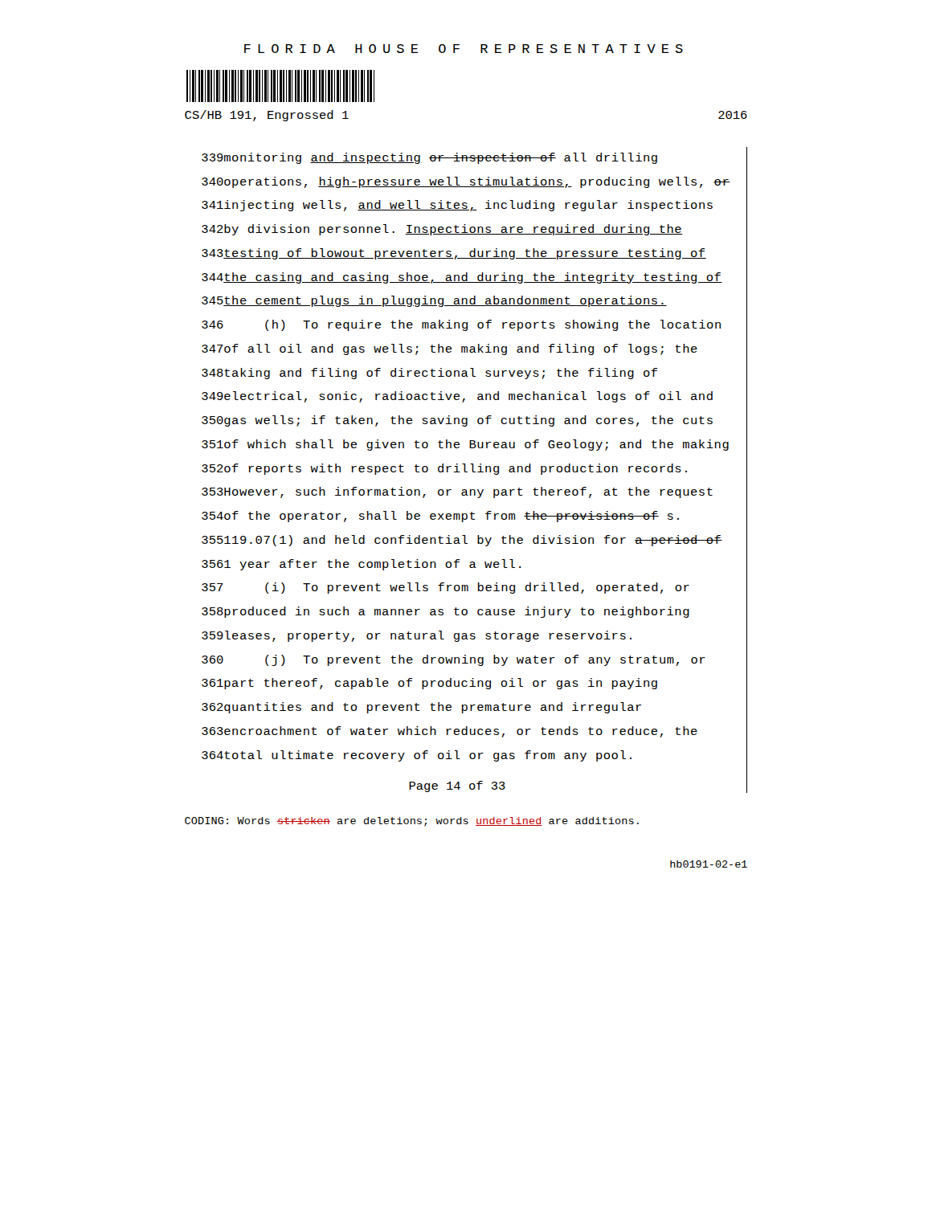FLORIDA HOUSE OF REPRESENTATIVES
CS/HB 191, Engrossed 1 2016
| 339 | monitoring and inspecting or inspection of all drilling |
| 340 | operations, high-pressure well stimulations, producing wells, or |
| 341 | injecting wells, and well sites, including regular inspections |
| 342 | by division personnel. Inspections are required during the |
| 343 | testing of blowout preventers, during the pressure testing of |
| 344 | the casing and casing shoe, and during the integrity testing of |
| 345 | the cement plugs in plugging and abandonment operations. |
| 346 | (h) To require the making of reports showing the location |
| 347 | of all oil and gas wells; the making and filing of logs; the |
| 348 | taking and filing of directional surveys; the filing of |
| 349 | electrical, sonic, radioactive, and mechanical logs of oil and |
| 350 | gas wells; if taken, the saving of cutting and cores, the cuts |
| 351 | of which shall be given to the Bureau of Geology; and the making |
| 352 | of reports with respect to drilling and production records. |
| 353 | However, such information, or any part thereof, at the request |
| 354 | of the operator, shall be exempt from the provisions of s. |
| 355 | 119.07(1) and held confidential by the division for a period of |
| 356 | 1 year after the completion of a well. |
| 357 | (i) To prevent wells from being drilled, operated, or |
| 358 | produced in such a manner as to cause injury to neighboring |
| 359 | leases, property, or natural gas storage reservoirs. |
| 360 | (j) To prevent the drowning by water of any stratum, or |
| 361 | part thereof, capable of producing oil or gas in paying |
| 362 | quantities and to prevent the premature and irregular |
| 363 | encroachment of water which reduces, or tends to reduce, the |
| 364 | total ultimate recovery of oil or gas from any pool. |
Page 14 of 33
CODING: Words stricken are deletions; words underlined are additions.
hb0191-02-e1